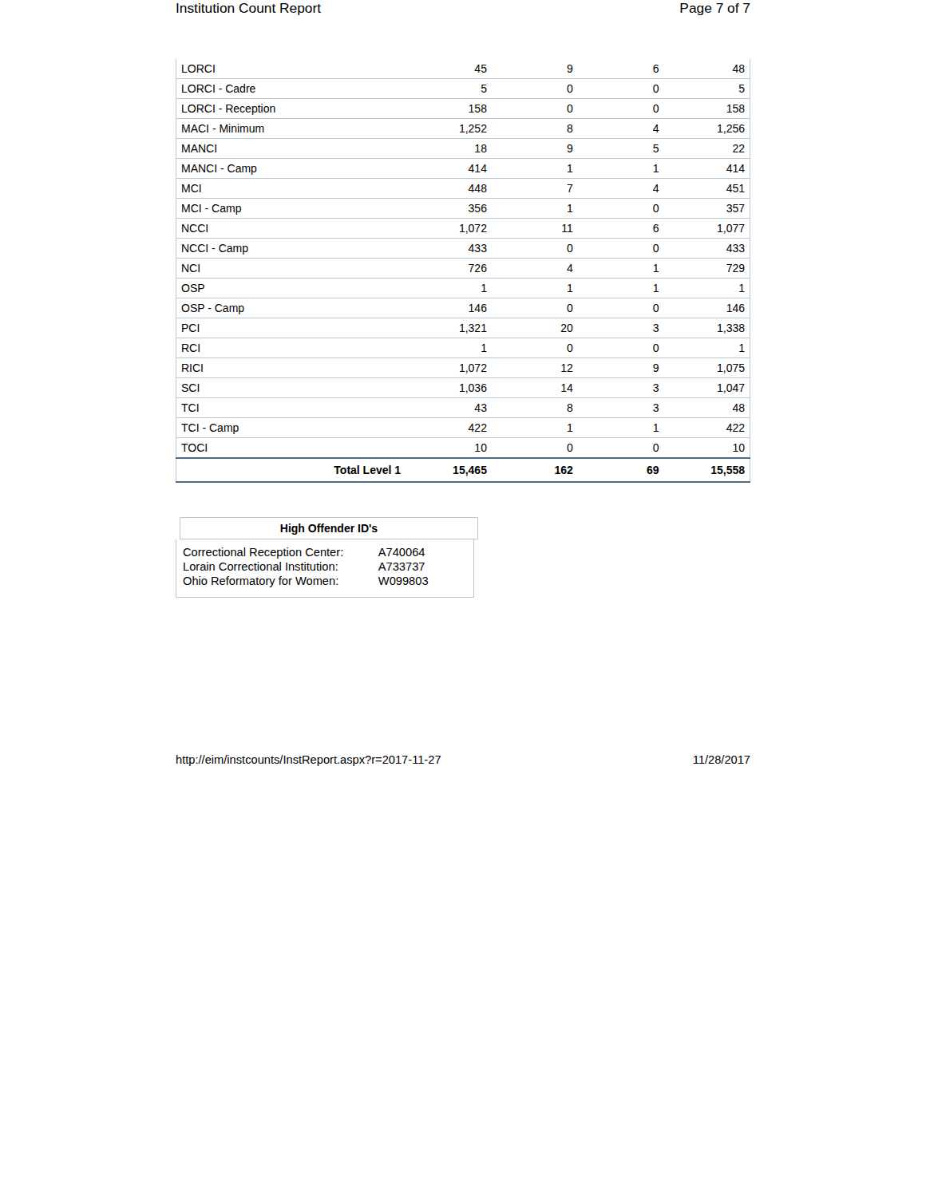Institution Count Report
Page 7 of 7
| LORCI | 45 | 9 | 6 | 48 |
| LORCI - Cadre | 5 | 0 | 0 | 5 |
| LORCI - Reception | 158 | 0 | 0 | 158 |
| MACI - Minimum | 1,252 | 8 | 4 | 1,256 |
| MANCI | 18 | 9 | 5 | 22 |
| MANCI - Camp | 414 | 1 | 1 | 414 |
| MCI | 448 | 7 | 4 | 451 |
| MCI - Camp | 356 | 1 | 0 | 357 |
| NCCI | 1,072 | 11 | 6 | 1,077 |
| NCCI - Camp | 433 | 0 | 0 | 433 |
| NCI | 726 | 4 | 1 | 729 |
| OSP | 1 | 1 | 1 | 1 |
| OSP - Camp | 146 | 0 | 0 | 146 |
| PCI | 1,321 | 20 | 3 | 1,338 |
| RCI | 1 | 0 | 0 | 1 |
| RICI | 1,072 | 12 | 9 | 1,075 |
| SCI | 1,036 | 14 | 3 | 1,047 |
| TCI | 43 | 8 | 3 | 48 |
| TCI - Camp | 422 | 1 | 1 | 422 |
| TOCI | 10 | 0 | 0 | 10 |
| Total Level 1 | 15,465 | 162 | 69 | 15,558 |
| High Offender ID's |
| --- |
Correctional Reception Center:
A740064
Lorain Correctional Institution:
A733737
Ohio Reformatory for Women:
W099803
http://eim/instcounts/InstReport.aspx?r=2017-11-27
11/28/2017